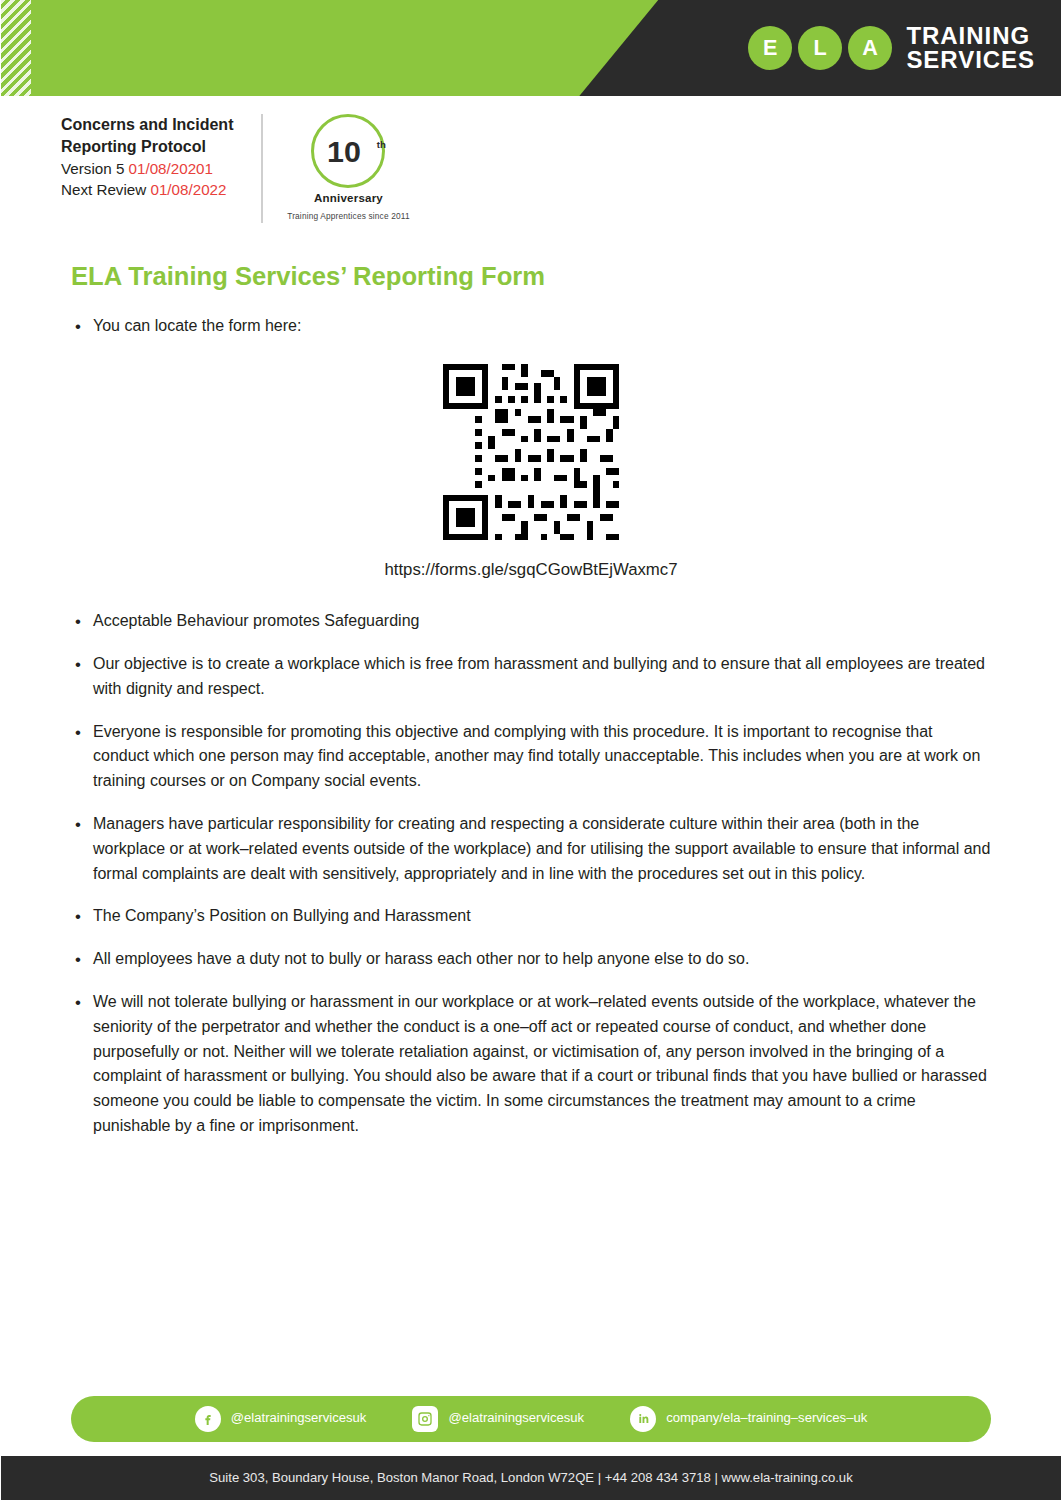ELA
TRAINING SERVICES
Concerns and Incident
Reporting Protocol
Version 5 01/08/20201
Next Review 01/08/2022
10th
Anniversary
Training Apprentices since 2011
ELA Training Services’ Reporting Form
You can locate the form here:
https://forms.gle/sgqCGowBtEjWaxmc7
Acceptable Behaviour promotes Safeguarding
Our objective is to create a workplace which is free from harassment and bullying and to ensure that all employees are treated with dignity and respect.
Everyone is responsible for promoting this objective and complying with this procedure. It is important to recognise that conduct which one person may find acceptable, another may find totally unacceptable. This includes when you are at work on training courses or on Company social events.
Managers have particular responsibility for creating and respecting a considerate culture within their area (both in the workplace or at work–related events outside of the workplace) and for utilising the support available to ensure that informal and formal complaints are dealt with sensitively, appropriately and in line with the procedures set out in this policy.
The Company’s Position on Bullying and Harassment
All employees have a duty not to bully or harass each other nor to help anyone else to do so.
We will not tolerate bullying or harassment in our workplace or at work–related events outside of the workplace, whatever the seniority of the perpetrator and whether the conduct is a one–off act or repeated course of conduct, and whether done purposefully or not. Neither will we tolerate retaliation against, or victimisation of, any person involved in the bringing of a complaint of harassment or bullying. You should also be aware that if a court or tribunal finds that you have bullied or harassed someone you could be liable to compensate the victim. In some circumstances the treatment may amount to a crime punishable by a fine or imprisonment.
@elatrainingservicesuk @elatrainingservicesuk company/ela–training–services–uk
Suite 303, Boundary House, Boston Manor Road, London W72QE | +44 208 434 3718 | www.ela-training.co.uk